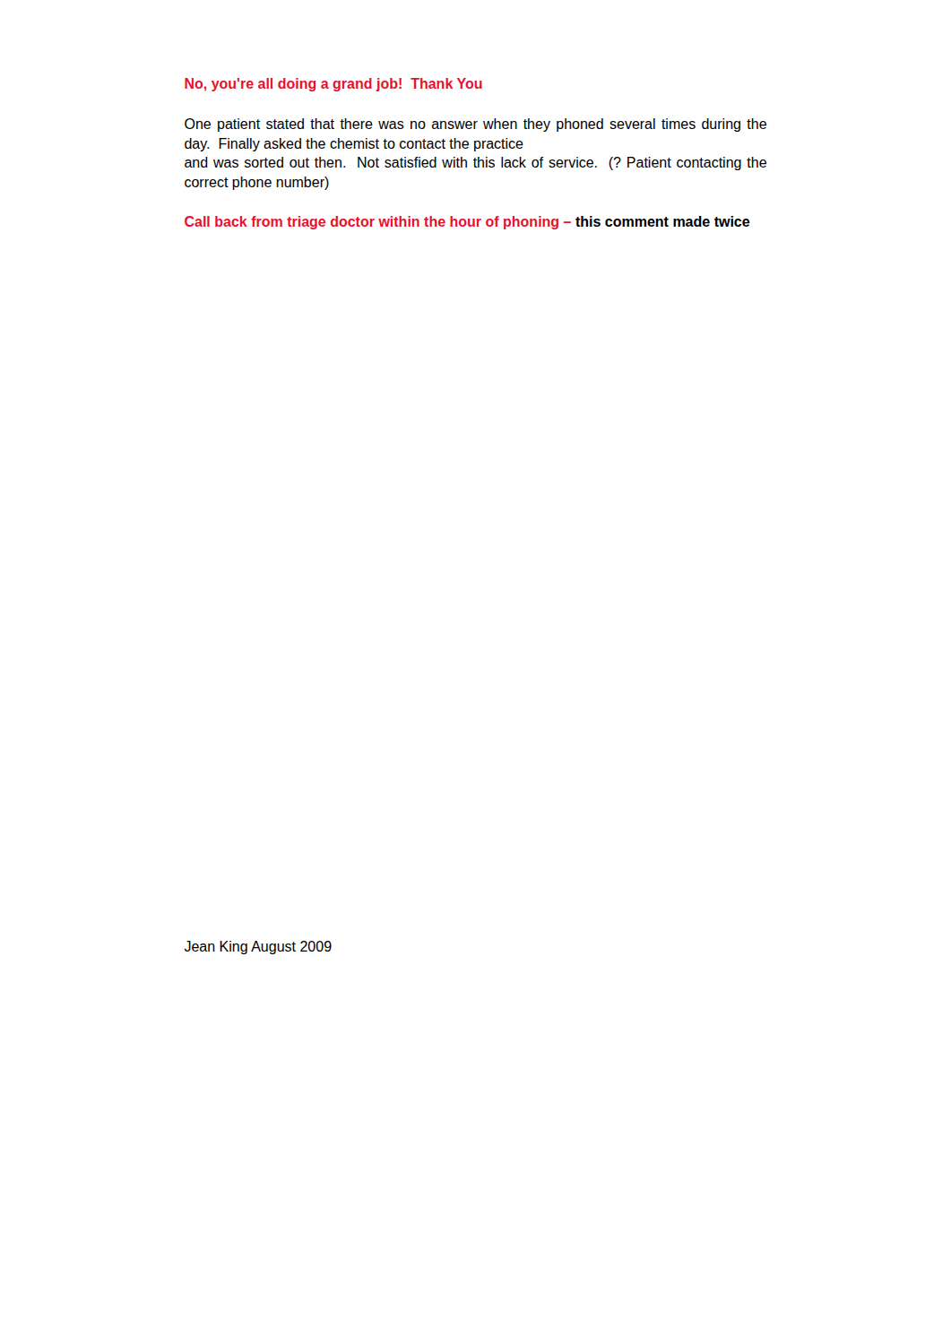No, you're all doing a grand job! Thank You
One patient stated that there was no answer when they phoned several times during the day. Finally asked the chemist to contact the practice
and was sorted out then. Not satisfied with this lack of service. (? Patient contacting the correct phone number)
Call back from triage doctor within the hour of phoning – this comment made twice
Jean King August 2009